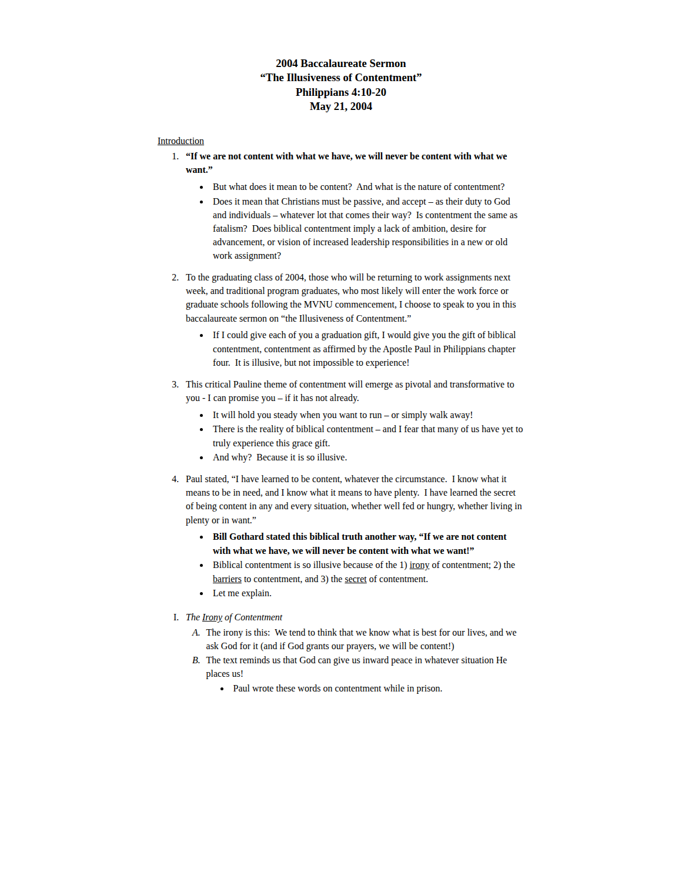2004 Baccalaureate Sermon
“The Illusiveness of Contentment”
Philippians 4:10-20
May 21, 2004
Introduction
“If we are not content with what we have, we will never be content with what we want.”
But what does it mean to be content? And what is the nature of contentment?
Does it mean that Christians must be passive, and accept – as their duty to God and individuals – whatever lot that comes their way? Is contentment the same as fatalism? Does biblical contentment imply a lack of ambition, desire for advancement, or vision of increased leadership responsibilities in a new or old work assignment?
To the graduating class of 2004, those who will be returning to work assignments next week, and traditional program graduates, who most likely will enter the work force or graduate schools following the MVNU commencement, I choose to speak to you in this baccalaureate sermon on “the Illusiveness of Contentment.”
If I could give each of you a graduation gift, I would give you the gift of biblical contentment, contentment as affirmed by the Apostle Paul in Philippians chapter four. It is illusive, but not impossible to experience!
This critical Pauline theme of contentment will emerge as pivotal and transformative to you - I can promise you – if it has not already.
It will hold you steady when you want to run – or simply walk away!
There is the reality of biblical contentment – and I fear that many of us have yet to truly experience this grace gift.
And why? Because it is so illusive.
Paul stated, “I have learned to be content, whatever the circumstance. I know what it means to be in need, and I know what it means to have plenty. I have learned the secret of being content in any and every situation, whether well fed or hungry, whether living in plenty or in want.”
Bill Gothard stated this biblical truth another way, “If we are not content with what we have, we will never be content with what we want!”
Biblical contentment is so illusive because of the 1) irony of contentment; 2) the barriers to contentment, and 3) the secret of contentment.
Let me explain.
The Irony of Contentment
The irony is this: We tend to think that we know what is best for our lives, and we ask God for it (and if God grants our prayers, we will be content!)
The text reminds us that God can give us inward peace in whatever situation He places us!
Paul wrote these words on contentment while in prison.